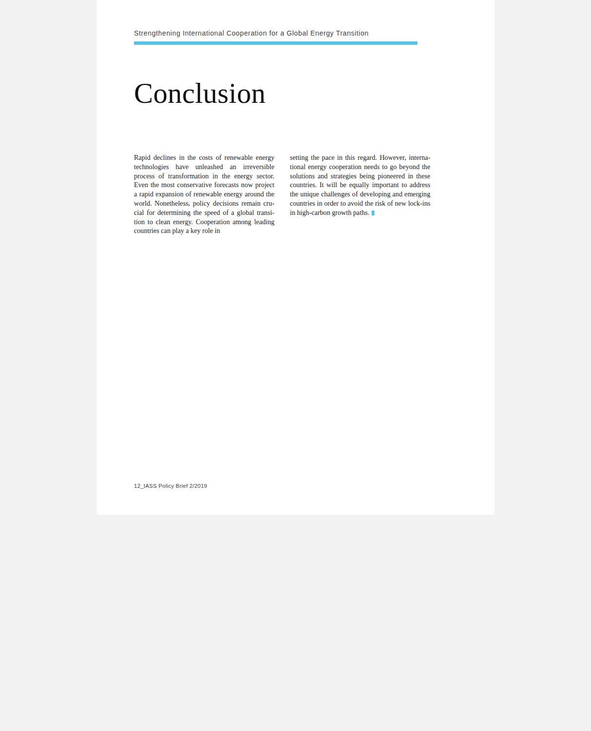Strengthening International Cooperation for a Global Energy Transition
Conclusion
Rapid declines in the costs of renewable energy technologies have unleashed an irreversible process of transformation in the energy sector. Even the most conservative forecasts now project a rapid expansion of renewable energy around the world. Nonetheless, policy decisions remain crucial for determining the speed of a global transition to clean energy. Cooperation among leading countries can play a key role in
setting the pace in this regard. However, international energy cooperation needs to go beyond the solutions and strategies being pioneered in these countries. It will be equally important to address the unique challenges of developing and emerging countries in order to avoid the risk of new lock-ins in high-carbon growth paths.
12_IASS Policy Brief 2/2019